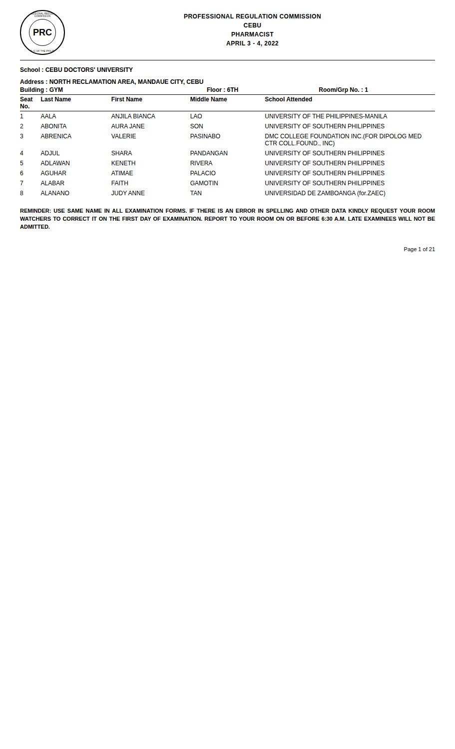PROFESSIONAL REGULATION COMMISSION
PRC
REPUBLIC OF THE PHILIPPINES
PROFESSIONAL REGULATION COMMISSION
CEBU
PHARMACIST
APRIL 3 - 4, 2022
School : CEBU DOCTORS' UNIVERSITY
Address : NORTH RECLAMATION AREA, MANDAUE CITY, CEBU
Building : GYM
Floor : 6TH
Room/Grp No. : 1
| Seat No. | Last Name | First Name | Middle Name | School Attended |
| --- | --- | --- | --- | --- |
| 1 | AALA | ANJILA BIANCA | LAO | UNIVERSITY OF THE PHILIPPINES-MANILA |
| 2 | ABONITA | AURA JANE | SON | UNIVERSITY OF SOUTHERN PHILIPPINES |
| 3 | ABRENICA | VALERIE | PASINABO | DMC COLLEGE FOUNDATION INC.(FOR DIPOLOG MED CTR COLL.FOUND., INC) |
| 4 | ADJUL | SHARA | PANDANGAN | UNIVERSITY OF SOUTHERN PHILIPPINES |
| 5 | ADLAWAN | KENETH | RIVERA | UNIVERSITY OF SOUTHERN PHILIPPINES |
| 6 | AGUHAR | ATIMAE | PALACIO | UNIVERSITY OF SOUTHERN PHILIPPINES |
| 7 | ALABAR | FAITH | GAMOTIN | UNIVERSITY OF SOUTHERN PHILIPPINES |
| 8 | ALANANO | JUDY ANNE | TAN | UNIVERSIDAD DE ZAMBOANGA (for.ZAEC) |
REMINDER: USE SAME NAME IN ALL EXAMINATION FORMS. IF THERE IS AN ERROR IN SPELLING AND OTHER DATA KINDLY REQUEST YOUR ROOM WATCHERS TO CORRECT IT ON THE FIRST DAY OF EXAMINATION. REPORT TO YOUR ROOM ON OR BEFORE 6:30 A.M. LATE EXAMINEES WILL NOT BE ADMITTED.
Page 1 of 21